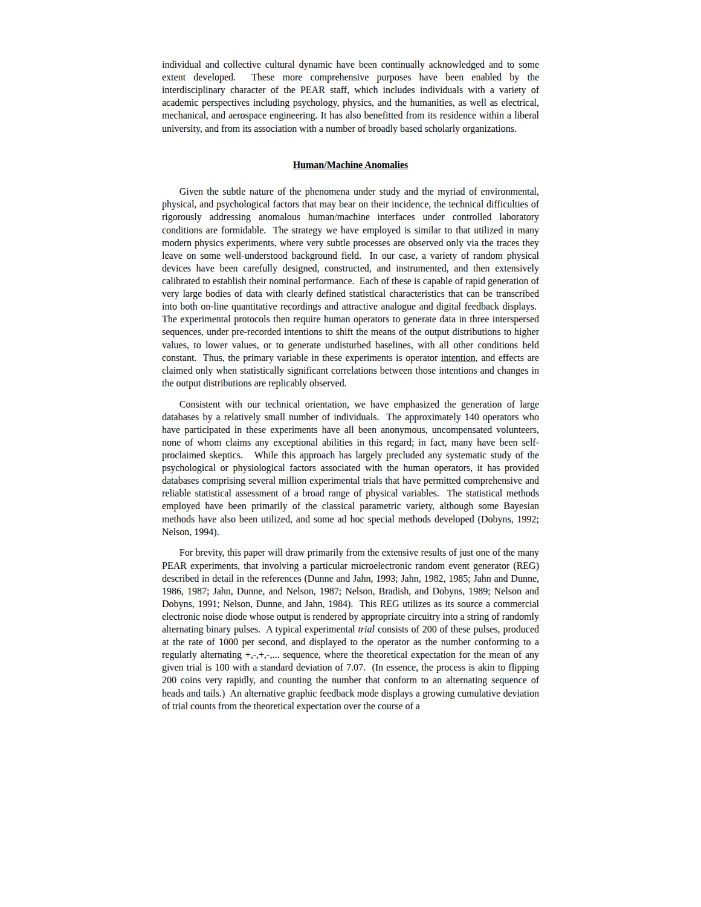individual and collective cultural dynamic have been continually acknowledged and to some extent developed. These more comprehensive purposes have been enabled by the interdisciplinary character of the PEAR staff, which includes individuals with a variety of academic perspectives including psychology, physics, and the humanities, as well as electrical, mechanical, and aerospace engineering. It has also benefitted from its residence within a liberal university, and from its association with a number of broadly based scholarly organizations.
Human/Machine Anomalies
Given the subtle nature of the phenomena under study and the myriad of environmental, physical, and psychological factors that may bear on their incidence, the technical difficulties of rigorously addressing anomalous human/machine interfaces under controlled laboratory conditions are formidable. The strategy we have employed is similar to that utilized in many modern physics experiments, where very subtle processes are observed only via the traces they leave on some well-understood background field. In our case, a variety of random physical devices have been carefully designed, constructed, and instrumented, and then extensively calibrated to establish their nominal performance. Each of these is capable of rapid generation of very large bodies of data with clearly defined statistical characteristics that can be transcribed into both on-line quantitative recordings and attractive analogue and digital feedback displays. The experimental protocols then require human operators to generate data in three interspersed sequences, under pre-recorded intentions to shift the means of the output distributions to higher values, to lower values, or to generate undisturbed baselines, with all other conditions held constant. Thus, the primary variable in these experiments is operator intention, and effects are claimed only when statistically significant correlations between those intentions and changes in the output distributions are replicably observed.
Consistent with our technical orientation, we have emphasized the generation of large databases by a relatively small number of individuals. The approximately 140 operators who have participated in these experiments have all been anonymous, uncompensated volunteers, none of whom claims any exceptional abilities in this regard; in fact, many have been self-proclaimed skeptics. While this approach has largely precluded any systematic study of the psychological or physiological factors associated with the human operators, it has provided databases comprising several million experimental trials that have permitted comprehensive and reliable statistical assessment of a broad range of physical variables. The statistical methods employed have been primarily of the classical parametric variety, although some Bayesian methods have also been utilized, and some ad hoc special methods developed (Dobyns, 1992; Nelson, 1994).
For brevity, this paper will draw primarily from the extensive results of just one of the many PEAR experiments, that involving a particular microelectronic random event generator (REG) described in detail in the references (Dunne and Jahn, 1993; Jahn, 1982, 1985; Jahn and Dunne, 1986, 1987; Jahn, Dunne, and Nelson, 1987; Nelson, Bradish, and Dobyns, 1989; Nelson and Dobyns, 1991; Nelson, Dunne, and Jahn, 1984). This REG utilizes as its source a commercial electronic noise diode whose output is rendered by appropriate circuitry into a string of randomly alternating binary pulses. A typical experimental trial consists of 200 of these pulses, produced at the rate of 1000 per second, and displayed to the operator as the number conforming to a regularly alternating +,-,+,-,... sequence, where the theoretical expectation for the mean of any given trial is 100 with a standard deviation of 7.07. (In essence, the process is akin to flipping 200 coins very rapidly, and counting the number that conform to an alternating sequence of heads and tails.) An alternative graphic feedback mode displays a growing cumulative deviation of trial counts from the theoretical expectation over the course of a